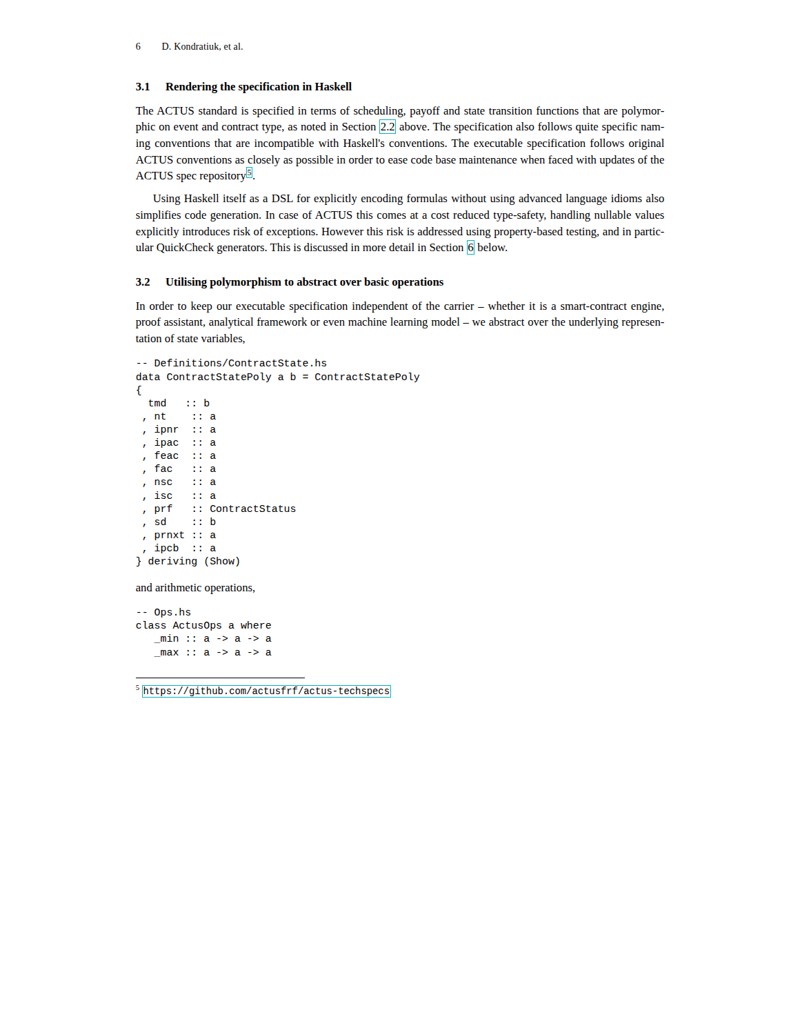6 D. Kondratiuk, et al.
3.1 Rendering the specification in Haskell
The ACTUS standard is specified in terms of scheduling, payoff and state transition functions that are polymorphic on event and contract type, as noted in Section 2.2 above. The specification also follows quite specific naming conventions that are incompatible with Haskell's conventions. The executable specification follows original ACTUS conventions as closely as possible in order to ease code base maintenance when faced with updates of the ACTUS spec repository5.
Using Haskell itself as a DSL for explicitly encoding formulas without using advanced language idioms also simplifies code generation. In case of ACTUS this comes at a cost reduced type-safety, handling nullable values explicitly introduces risk of exceptions. However this risk is addressed using property-based testing, and in particular QuickCheck generators. This is discussed in more detail in Section 6 below.
3.2 Utilising polymorphism to abstract over basic operations
In order to keep our executable specification independent of the carrier – whether it is a smart-contract engine, proof assistant, analytical framework or even machine learning model – we abstract over the underlying representation of state variables,
-- Definitions/ContractState.hs
data ContractStatePoly a b = ContractStatePoly
{
  tmd   :: b
 , nt    :: a
 , ipnr  :: a
 , ipac  :: a
 , feac  :: a
 , fac   :: a
 , nsc   :: a
 , isc   :: a
 , prf   :: ContractStatus
 , sd    :: b
 , prnxt :: a
 , ipcb  :: a
} deriving (Show)
and arithmetic operations,
-- Ops.hs
class ActusOps a where
   _min :: a -> a -> a
   _max :: a -> a -> a
5 https://github.com/actusfrf/actus-techspecs